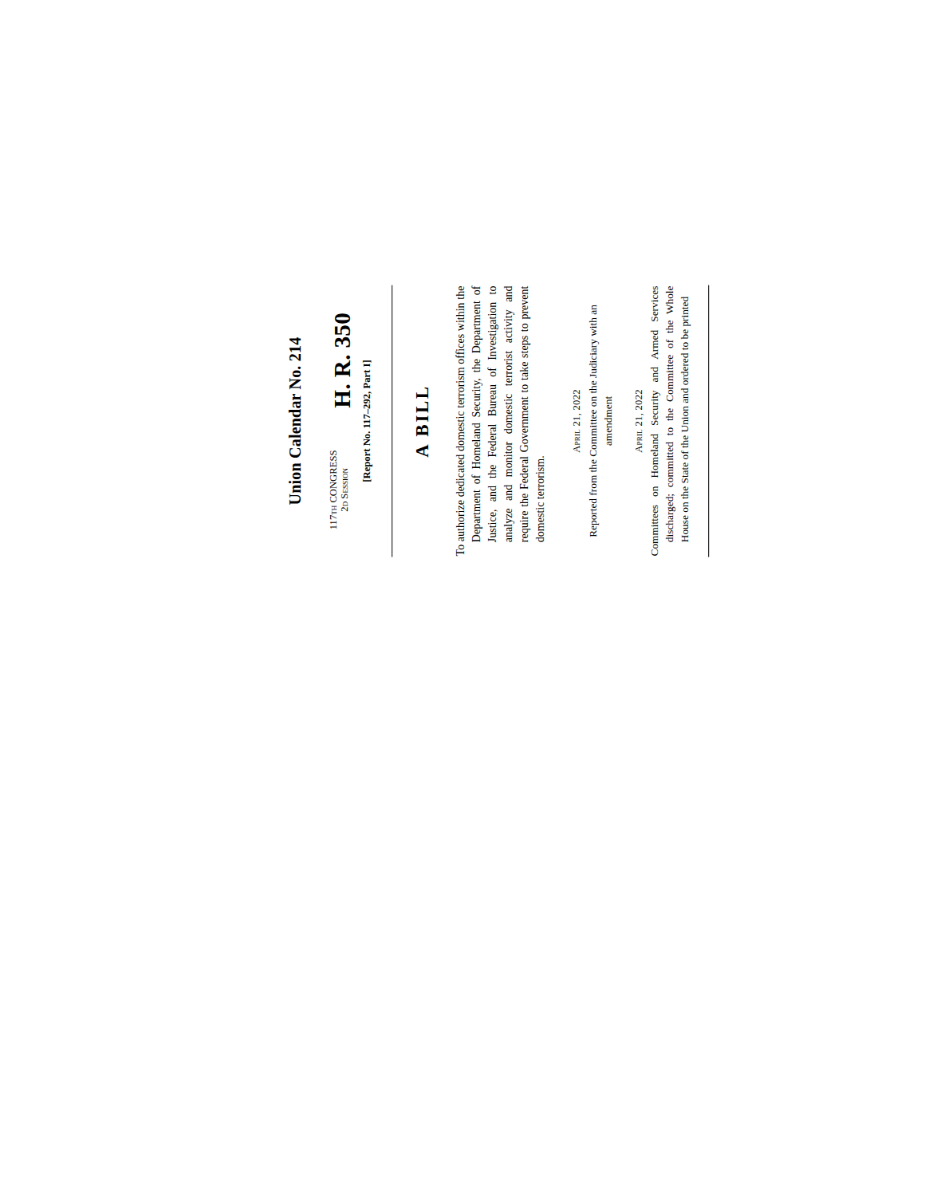Union Calendar No. 214
117th CONGRESS
2d Session
H. R. 350
[Report No. 117–292, Part I]
A BILL
To authorize dedicated domestic terrorism offices within the Department of Homeland Security, the Department of Justice, and the Federal Bureau of Investigation to analyze and monitor domestic terrorist activity and require the Federal Government to take steps to prevent domestic terrorism.
April 21, 2022
Reported from the Committee on the Judiciary with an amendment
April 21, 2022
Committees on Homeland Security and Armed Services discharged; committed to the Committee of the Whole House on the State of the Union and ordered to be printed